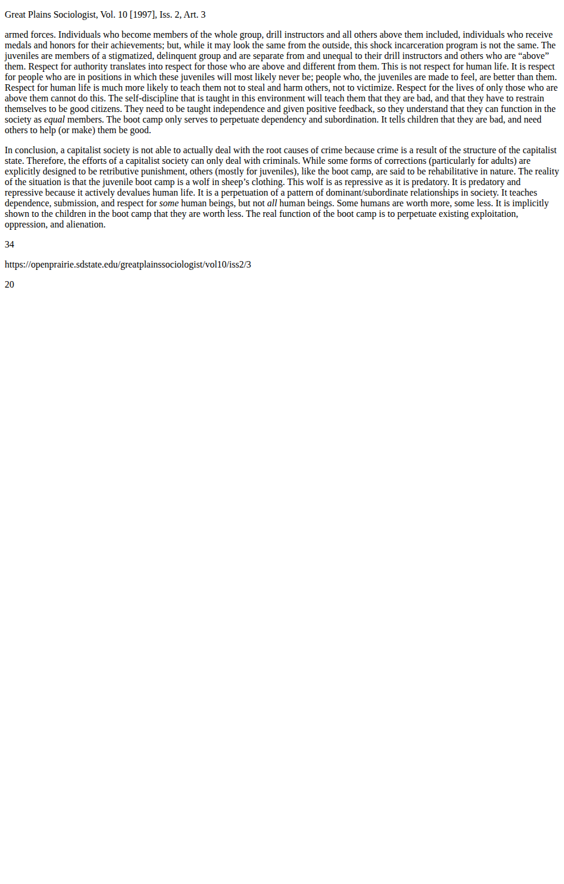Great Plains Sociologist, Vol. 10 [1997], Iss. 2, Art. 3
armed forces. Individuals who become members of the whole group, drill instructors and all others above them included, individuals who receive medals and honors for their achievements; but, while it may look the same from the outside, this shock incarceration program is not the same. The juveniles are members of a stigmatized, delinquent group and are separate from and unequal to their drill instructors and others who are “above” them. Respect for authority translates into respect for those who are above and different from them. This is not respect for human life. It is respect for people who are in positions in which these juveniles will most likely never be; people who, the juveniles are made to feel, are better than them. Respect for human life is much more likely to teach them not to steal and harm others, not to victimize. Respect for the lives of only those who are above them cannot do this. The self-discipline that is taught in this environment will teach them that they are bad, and that they have to restrain themselves to be good citizens. They need to be taught independence and given positive feedback, so they understand that they can function in the society as equal members. The boot camp only serves to perpetuate dependency and subordination. It tells children that they are bad, and need others to help (or make) them be good.
In conclusion, a capitalist society is not able to actually deal with the root causes of crime because crime is a result of the structure of the capitalist state. Therefore, the efforts of a capitalist society can only deal with criminals. While some forms of corrections (particularly for adults) are explicitly designed to be retributive punishment, others (mostly for juveniles), like the boot camp, are said to be rehabilitative in nature. The reality of the situation is that the juvenile boot camp is a wolf in sheep’s clothing. This wolf is as repressive as it is predatory. It is predatory and repressive because it actively devalues human life. It is a perpetuation of a pattern of dominant/subordinate relationships in society. It teaches dependence, submission, and respect for some human beings, but not all human beings. Some humans are worth more, some less. It is implicitly shown to the children in the boot camp that they are worth less. The real function of the boot camp is to perpetuate existing exploitation, oppression, and alienation.
34
https://openprairie.sdstate.edu/greatplainssociologist/vol10/iss2/3
20